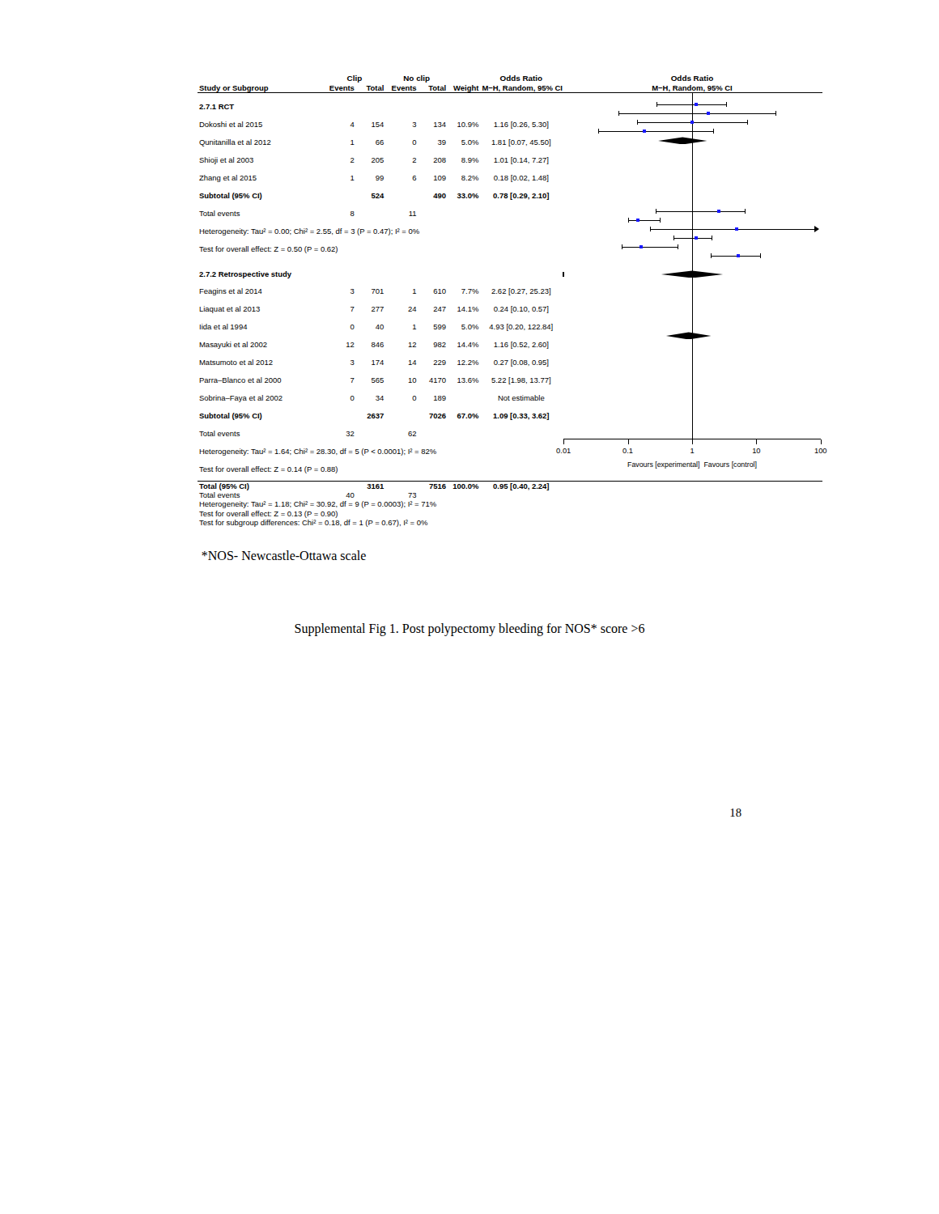| | Clip | No clip | | Odds Ratio | Odds Ratio |
| --- | --- | --- | --- | --- | --- |
| Study or Subgroup | Events | Total | Events | Total | Weight | M−H, Random, 95% CI | M−H, Random, 95% CI |
| 2.7.1 RCT | | | | | | | 0.01 0.1 1 10 100 Favours [experimental] Favours [control] |
| Dokoshi et al 2015 | 4 | 154 | 3 | 134 | 10.9% | 1.16 [0.26, 5.30] |
| Qunitanilla et al 2012 | 1 | 66 | 0 | 39 | 5.0% | 1.81 [0.07, 45.50] |
| Shioji et al 2003 | 2 | 205 | 2 | 208 | 8.9% | 1.01 [0.14, 7.27] |
| Zhang et al 2015 | 1 | 99 | 6 | 109 | 8.2% | 0.18 [0.02, 1.48] |
| Subtotal (95% CI) | | 524 | | 490 | 33.0% | 0.78 [0.29, 2.10] |
| Total events | 8 | | 11 | | | |
| Heterogeneity: Tau² = 0.00; Chi² = 2.55, df = 3 (P = 0.47); I² = 0% |
| Test for overall effect: Z = 0.50 (P = 0.62) |
| 2.7.2 Retrospective study | | | | | | |
| Feagins et al 2014 | 3 | 701 | 1 | 610 | 7.7% | 2.62 [0.27, 25.23] |
| Liaquat et al 2013 | 7 | 277 | 24 | 247 | 14.1% | 0.24 [0.10, 0.57] |
| Iida et al 1994 | 0 | 40 | 1 | 599 | 5.0% | 4.93 [0.20, 122.84] |
| Masayuki et al 2002 | 12 | 846 | 12 | 982 | 14.4% | 1.16 [0.52, 2.60] |
| Matsumoto et al 2012 | 3 | 174 | 14 | 229 | 12.2% | 0.27 [0.08, 0.95] |
| Parra–Blanco et al 2000 | 7 | 565 | 10 | 4170 | 13.6% | 5.22 [1.98, 13.77] |
| Sobrina–Faya et al 2002 | 0 | 34 | 0 | 189 | | Not estimable |
| Subtotal (95% CI) | | 2637 | | 7026 | 67.0% | 1.09 [0.33, 3.62] |
| Total events | 32 | | 62 | | | |
| Heterogeneity: Tau² = 1.64; Chi² = 28.30, df = 5 (P < 0.0001); I² = 82% |
| Test for overall effect: Z = 0.14 (P = 0.88) |
| Total (95% CI) | | 3161 | | 7516 | 100.0% | 0.95 [0.40, 2.24] | |
| Total events | 40 | | 73 | | | | |
| Heterogeneity: Tau² = 1.18; Chi² = 30.92, df = 9 (P = 0.0003); I² = 71% | |
| Test for overall effect: Z = 0.13 (P = 0.90) | |
| Test for subgroup differences: Chi² = 0.18, df = 1 (P = 0.67), I² = 0% | |
*NOS- Newcastle-Ottawa scale
Supplemental Fig 1. Post polypectomy bleeding for NOS* score >6
18